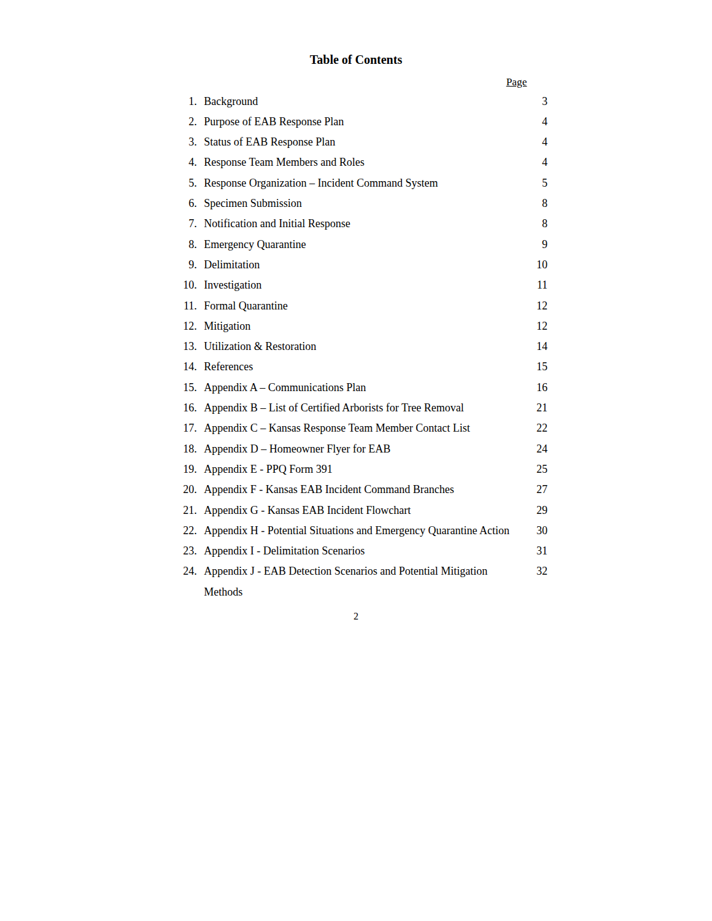Table of Contents
Page
1. Background 3
2. Purpose of EAB Response Plan 4
3. Status of EAB Response Plan 4
4. Response Team Members and Roles 4
5. Response Organization – Incident Command System 5
6. Specimen Submission 8
7. Notification and Initial Response 8
8. Emergency Quarantine 9
9. Delimitation 10
10. Investigation 11
11. Formal Quarantine 12
12. Mitigation 12
13. Utilization & Restoration 14
14. References 15
15. Appendix A – Communications Plan 16
16. Appendix B – List of Certified Arborists for Tree Removal 21
17. Appendix C – Kansas Response Team Member Contact List 22
18. Appendix D – Homeowner Flyer for EAB 24
19. Appendix E - PPQ Form 39125
20. Appendix F - Kansas EAB Incident Command Branches 27
21. Appendix G - Kansas EAB Incident Flowchart 29
22. Appendix H - Potential Situations and Emergency Quarantine Action 30
23. Appendix I - Delimitation Scenarios 31
24. Appendix J - EAB Detection Scenarios and Potential Mitigation Methods 32
2